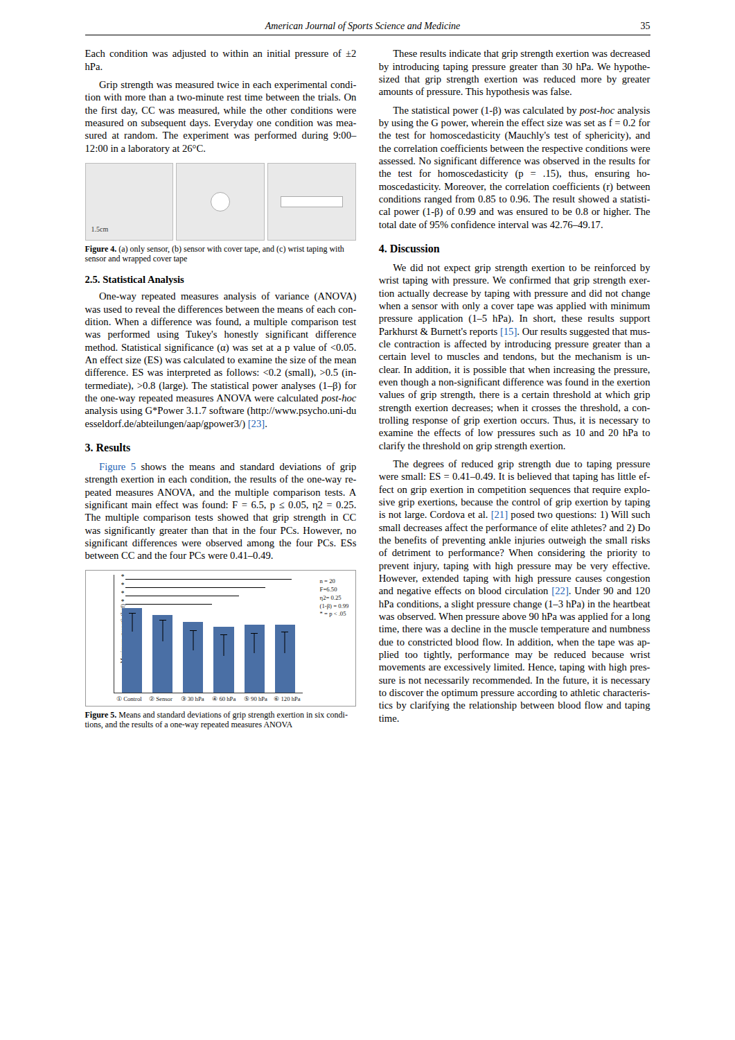American Journal of Sports Science and Medicine
35
Each condition was adjusted to within an initial pressure of ±2 hPa.
Grip strength was measured twice in each experimental condition with more than a two-minute rest time between the trials. On the first day, CC was measured, while the other conditions were measured on subsequent days. Everyday one condition was measured at random. The experiment was performed during 9:00–12:00 in a laboratory at 26°C.
1.5cm
Figure 4. (a) only sensor, (b) sensor with cover tape, and (c) wrist taping with sensor and wrapped cover tape
2.5. Statistical Analysis
One-way repeated measures analysis of variance (ANOVA) was used to reveal the differences between the means of each condition. When a difference was found, a multiple comparison test was performed using Tukey's honestly significant difference method. Statistical significance (α) was set at a p value of <0.05. An effect size (ES) was calculated to examine the size of the mean difference. ES was interpreted as follows: <0.2 (small), >0.5 (intermediate), >0.8 (large). The statistical power analyses (1–β) for the one-way repeated measures ANOVA were calculated post-hoc analysis using G*Power 3.1.7 software (http://www.psycho.uni-duesseldorf.de/abteilungen/aap/gpower3/) [23].
3. Results
Figure 5 shows the means and standard deviations of grip strength exertion in each condition, the results of the one-way repeated measures ANOVA, and the multiple comparison tests. A significant main effect was found: F = 6.5, p ≤ 0.05, η2 = 0.25. The multiple comparison tests showed that grip strength in CC was significantly greater than that in the four PCs. However, no significant differences were observed among the four PCs. ESs between CC and the four PCs were 0.41–0.49.
Maximum strength (kgf)
*
*
*
*
n = 20
F=6.50
η2= 0.25
(1-β) = 0.99
* = p < .05
① Control ② Sensor ③ 30 hPa ④ 60 hPa ⑤ 90 hPa ⑥ 120 hPa
Figure 5. Means and standard deviations of grip strength exertion in six conditions, and the results of a one-way repeated measures ANOVA
These results indicate that grip strength exertion was decreased by introducing taping pressure greater than 30 hPa. We hypothesized that grip strength exertion was reduced more by greater amounts of pressure. This hypothesis was false.
The statistical power (1-β) was calculated by post-hoc analysis by using the G power, wherein the effect size was set as f = 0.2 for the test for homoscedasticity (Mauchly's test of sphericity), and the correlation coefficients between the respective conditions were assessed. No significant difference was observed in the results for the test for homoscedasticity (p = .15), thus, ensuring homoscedasticity. Moreover, the correlation coefficients (r) between conditions ranged from 0.85 to 0.96. The result showed a statistical power (1-β) of 0.99 and was ensured to be 0.8 or higher. The total date of 95% confidence interval was 42.76–49.17.
4. Discussion
We did not expect grip strength exertion to be reinforced by wrist taping with pressure. We confirmed that grip strength exertion actually decrease by taping with pressure and did not change when a sensor with only a cover tape was applied with minimum pressure application (1–5 hPa). In short, these results support Parkhurst & Burnett's reports [15]. Our results suggested that muscle contraction is affected by introducing pressure greater than a certain level to muscles and tendons, but the mechanism is unclear. In addition, it is possible that when increasing the pressure, even though a non-significant difference was found in the exertion values of grip strength, there is a certain threshold at which grip strength exertion decreases; when it crosses the threshold, a controlling response of grip exertion occurs. Thus, it is necessary to examine the effects of low pressures such as 10 and 20 hPa to clarify the threshold on grip strength exertion.
The degrees of reduced grip strength due to taping pressure were small: ES = 0.41–0.49. It is believed that taping has little effect on grip exertion in competition sequences that require explosive grip exertions, because the control of grip exertion by taping is not large. Cordova et al. [21] posed two questions: 1) Will such small decreases affect the performance of elite athletes? and 2) Do the benefits of preventing ankle injuries outweigh the small risks of detriment to performance? When considering the priority to prevent injury, taping with high pressure may be very effective. However, extended taping with high pressure causes congestion and negative effects on blood circulation [22]. Under 90 and 120 hPa conditions, a slight pressure change (1–3 hPa) in the heartbeat was observed. When pressure above 90 hPa was applied for a long time, there was a decline in the muscle temperature and numbness due to constricted blood flow. In addition, when the tape was applied too tightly, performance may be reduced because wrist movements are excessively limited. Hence, taping with high pressure is not necessarily recommended. In the future, it is necessary to discover the optimum pressure according to athletic characteristics by clarifying the relationship between blood flow and taping time.